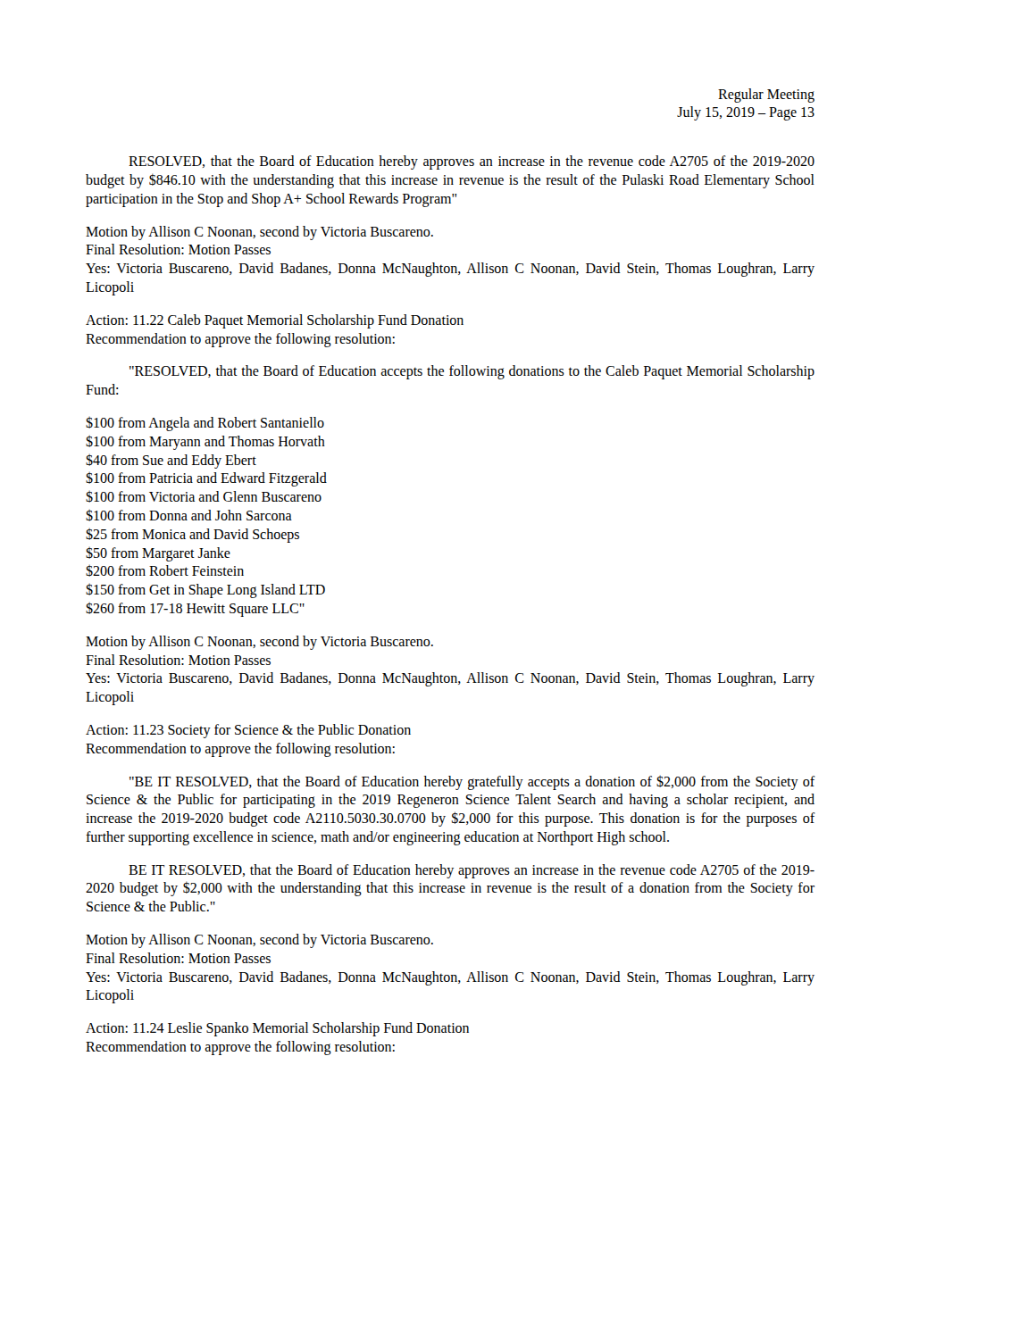Regular Meeting
July 15, 2019 – Page 13
RESOLVED, that the Board of Education hereby approves an increase in the revenue code A2705 of the 2019-2020 budget by $846.10 with the understanding that this increase in revenue is the result of the Pulaski Road Elementary School participation in the Stop and Shop A+ School Rewards Program"
Motion by Allison C Noonan, second by Victoria Buscareno.
Final Resolution: Motion Passes
Yes: Victoria Buscareno, David Badanes, Donna McNaughton, Allison C Noonan, David Stein, Thomas Loughran, Larry Licopoli
Action: 11.22 Caleb Paquet Memorial Scholarship Fund Donation
Recommendation to approve the following resolution:
"RESOLVED, that the Board of Education accepts the following donations to the Caleb Paquet Memorial Scholarship Fund:
$100 from Angela and Robert Santaniello
$100 from Maryann and Thomas Horvath
$40 from Sue and Eddy Ebert
$100 from Patricia and Edward Fitzgerald
$100 from Victoria and Glenn Buscareno
$100 from Donna and John Sarcona
$25 from Monica and David Schoeps
$50 from Margaret Janke
$200 from Robert Feinstein
$150 from Get in Shape Long Island LTD
$260 from 17-18 Hewitt Square LLC"
Motion by Allison C Noonan, second by Victoria Buscareno.
Final Resolution: Motion Passes
Yes: Victoria Buscareno, David Badanes, Donna McNaughton, Allison C Noonan, David Stein, Thomas Loughran, Larry Licopoli
Action: 11.23 Society for Science & the Public Donation
Recommendation to approve the following resolution:
"BE IT RESOLVED, that the Board of Education hereby gratefully accepts a donation of $2,000 from the Society of Science & the Public for participating in the 2019 Regeneron Science Talent Search and having a scholar recipient, and increase the 2019-2020 budget code A2110.5030.30.0700 by $2,000 for this purpose. This donation is for the purposes of further supporting excellence in science, math and/or engineering education at Northport High school.
BE IT RESOLVED, that the Board of Education hereby approves an increase in the revenue code A2705 of the 2019-2020 budget by $2,000 with the understanding that this increase in revenue is the result of a donation from the Society for Science & the Public."
Motion by Allison C Noonan, second by Victoria Buscareno.
Final Resolution: Motion Passes
Yes: Victoria Buscareno, David Badanes, Donna McNaughton, Allison C Noonan, David Stein, Thomas Loughran, Larry Licopoli
Action: 11.24 Leslie Spanko Memorial Scholarship Fund Donation
Recommendation to approve the following resolution: